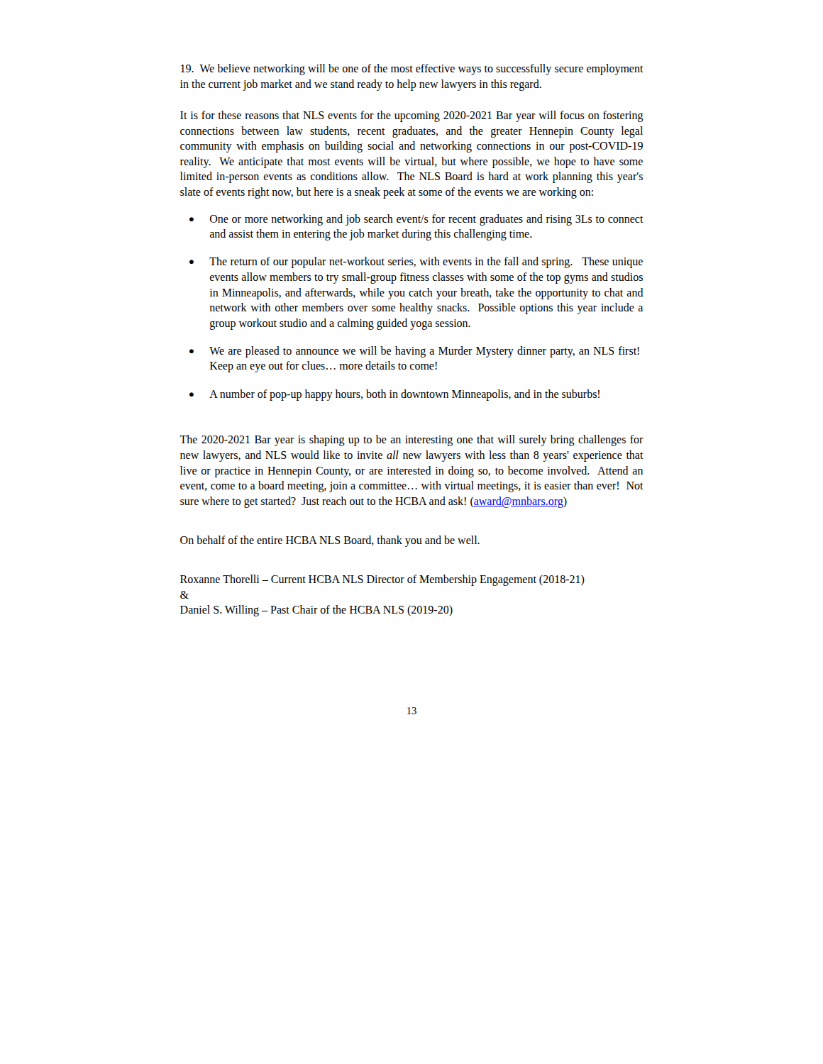19. We believe networking will be one of the most effective ways to successfully secure employment in the current job market and we stand ready to help new lawyers in this regard.
It is for these reasons that NLS events for the upcoming 2020-2021 Bar year will focus on fostering connections between law students, recent graduates, and the greater Hennepin County legal community with emphasis on building social and networking connections in our post-COVID-19 reality. We anticipate that most events will be virtual, but where possible, we hope to have some limited in-person events as conditions allow. The NLS Board is hard at work planning this year's slate of events right now, but here is a sneak peek at some of the events we are working on:
One or more networking and job search event/s for recent graduates and rising 3Ls to connect and assist them in entering the job market during this challenging time.
The return of our popular net-workout series, with events in the fall and spring. These unique events allow members to try small-group fitness classes with some of the top gyms and studios in Minneapolis, and afterwards, while you catch your breath, take the opportunity to chat and network with other members over some healthy snacks. Possible options this year include a group workout studio and a calming guided yoga session.
We are pleased to announce we will be having a Murder Mystery dinner party, an NLS first! Keep an eye out for clues… more details to come!
A number of pop-up happy hours, both in downtown Minneapolis, and in the suburbs!
The 2020-2021 Bar year is shaping up to be an interesting one that will surely bring challenges for new lawyers, and NLS would like to invite all new lawyers with less than 8 years' experience that live or practice in Hennepin County, or are interested in doing so, to become involved. Attend an event, come to a board meeting, join a committee… with virtual meetings, it is easier than ever! Not sure where to get started? Just reach out to the HCBA and ask! (award@mnbars.org)
On behalf of the entire HCBA NLS Board, thank you and be well.
Roxanne Thorelli – Current HCBA NLS Director of Membership Engagement (2018-21)
&
Daniel S. Willing – Past Chair of the HCBA NLS (2019-20)
13